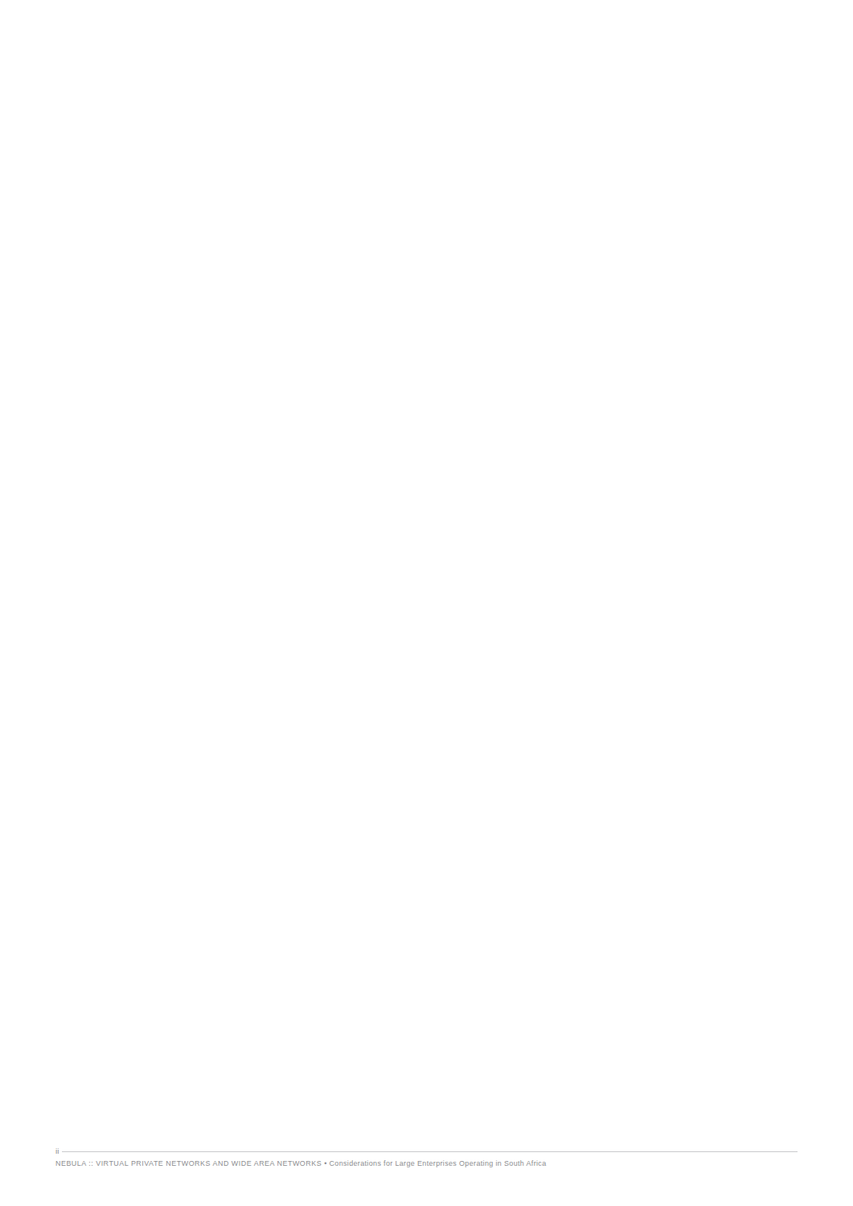ii
NEBULA :: VIRTUAL PRIVATE NETWORKS AND WIDE AREA NETWORKS • Considerations for Large Enterprises Operating in South Africa